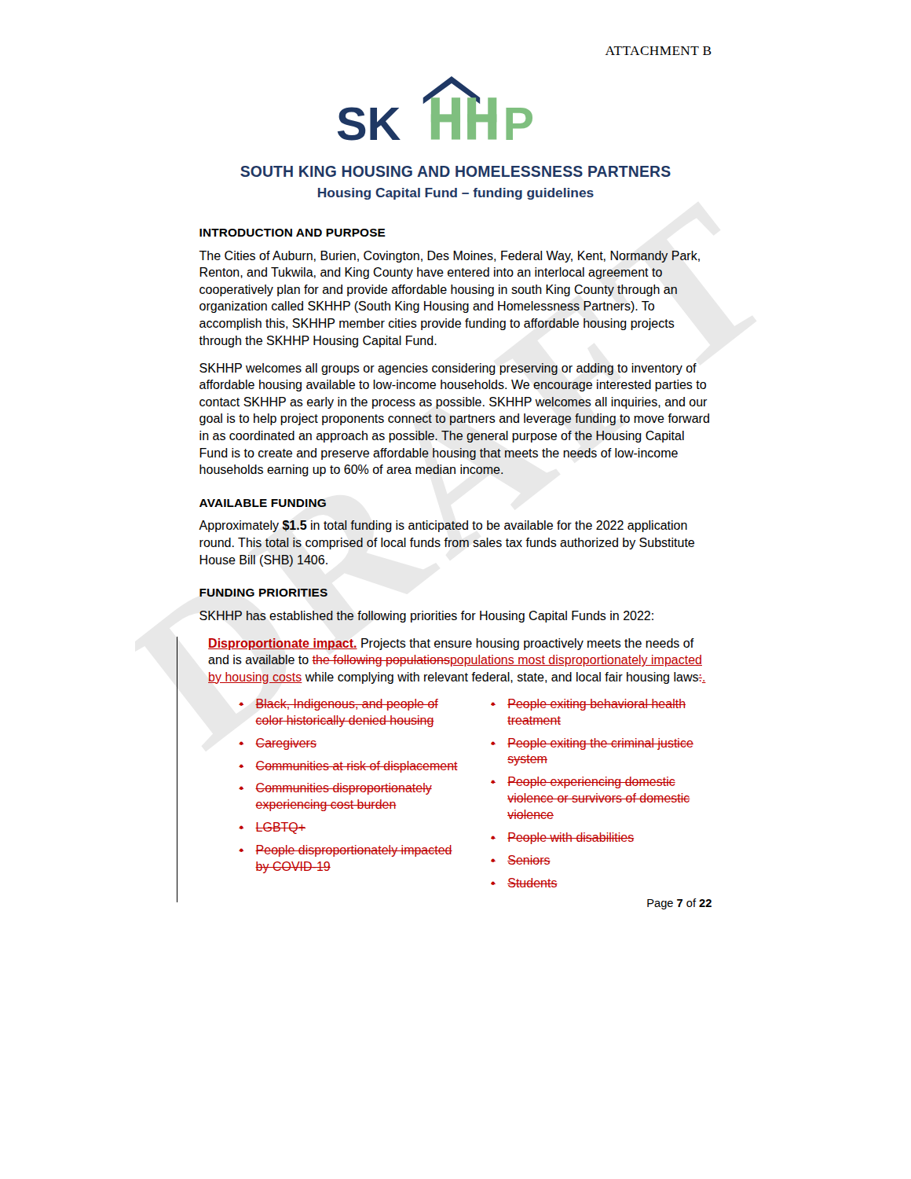DRAFT
ATTACHMENT B
SK P
SOUTH KING HOUSING AND HOMELESSNESS PARTNERS
Housing Capital Fund – funding guidelines
INTRODUCTION AND PURPOSE
The Cities of Auburn, Burien, Covington, Des Moines, Federal Way, Kent, Normandy Park, Renton, and Tukwila, and King County have entered into an interlocal agreement to cooperatively plan for and provide affordable housing in south King County through an organization called SKHHP (South King Housing and Homelessness Partners). To accomplish this, SKHHP member cities provide funding to affordable housing projects through the SKHHP Housing Capital Fund.
SKHHP welcomes all groups or agencies considering preserving or adding to inventory of affordable housing available to low-income households. We encourage interested parties to contact SKHHP as early in the process as possible. SKHHP welcomes all inquiries, and our goal is to help project proponents connect to partners and leverage funding to move forward in as coordinated an approach as possible. The general purpose of the Housing Capital Fund is to create and preserve affordable housing that meets the needs of low-income households earning up to 60% of area median income.
AVAILABLE FUNDING
Approximately $1.5 in total funding is anticipated to be available for the 2022 application round. This total is comprised of local funds from sales tax funds authorized by Substitute House Bill (SHB) 1406.
FUNDING PRIORITIES
SKHHP has established the following priorities for Housing Capital Funds in 2022:
Disproportionate impact. Projects that ensure housing proactively meets the needs of and is available to the following populations populations most disproportionately impacted by housing costs while complying with relevant federal, state, and local fair housing laws:.
Black, Indigenous, and people of color historically denied housing
Caregivers
Communities at risk of displacement
Communities disproportionately experiencing cost burden
LGBTQ+
People disproportionately impacted by COVID-19
People exiting behavioral health treatment
People exiting the criminal justice system
People experiencing domestic violence or survivors of domestic violence
People with disabilities
Seniors
Students
Page 7 of 22